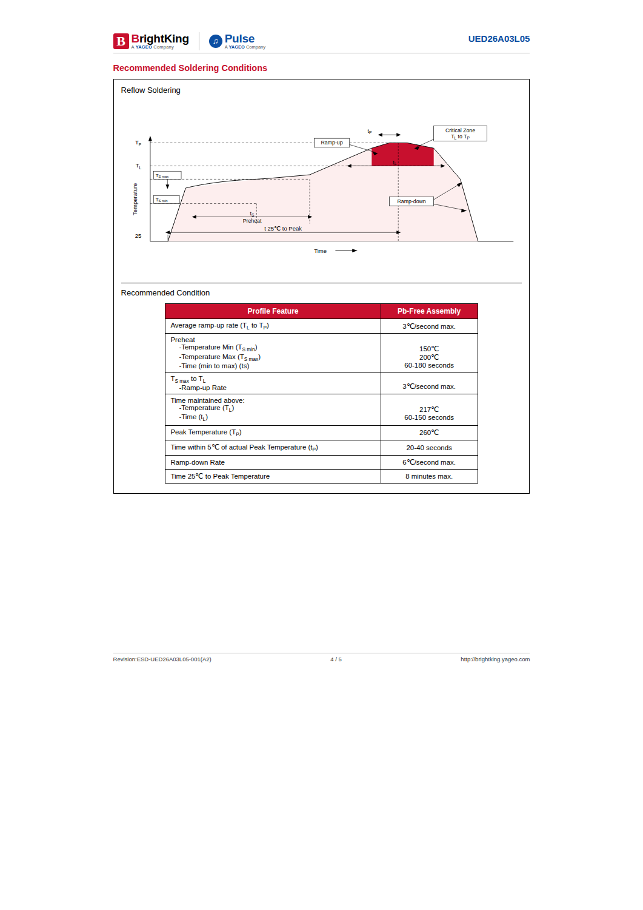B
BrightKing
A YAGEO Company
♫
Pulse
A YAGEO Company
UED26A03L05
Recommended Soldering Conditions
Reflow Soldering
Temperature Time TP TL TS max TS min 25 tS Preheat tL tP t 25℃ to Peak Ramp-up Critical Zone TL to TP Ramp-down
Recommended Condition
| Profile Feature | Pb-Free Assembly |
| --- | --- |
| Average ramp-up rate (T L to T P ) | 3℃/second max. |
| Preheat -Temperature Min (T S min ) -Temperature Max (T S max ) -Time (min to max) (ts) | 150℃ 200℃ 60-180 seconds |
| T S max to T L -Ramp-up Rate | 3℃/second max. |
| Time maintained above: -Temperature (T L ) -Time (t L ) | 217℃ 60-150 seconds |
| Peak Temperature (T P ) | 260℃ |
| Time within 5℃ of actual Peak Temperature (t P ) | 20-40 seconds |
| Ramp-down Rate | 6℃/second max. |
| Time 25℃ to Peak Temperature | 8 minutes max. |
Revision:ESD-UED26A03L05-001(A2)
4 / 5
http://brightking.yageo.com